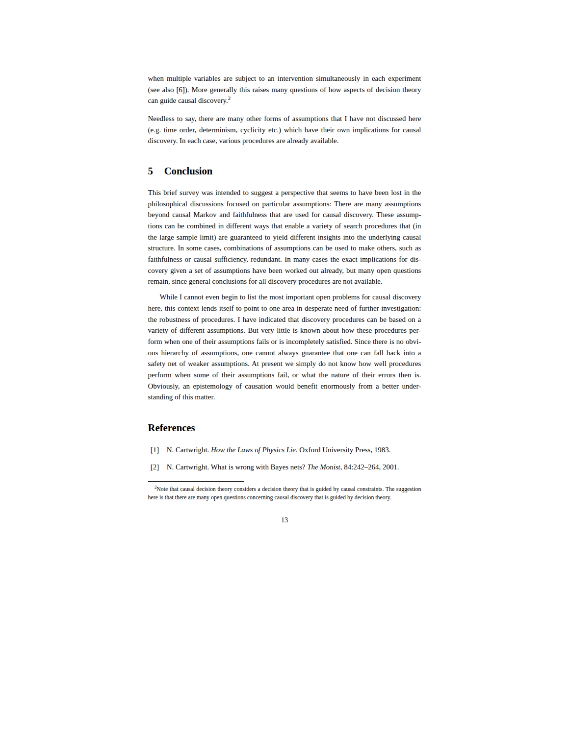when multiple variables are subject to an intervention simultaneously in each experiment (see also [6]). More generally this raises many questions of how aspects of decision theory can guide causal discovery.2
Needless to say, there are many other forms of assumptions that I have not discussed here (e.g. time order, determinism, cyclicity etc.) which have their own implications for causal discovery. In each case, various procedures are already available.
5 Conclusion
This brief survey was intended to suggest a perspective that seems to have been lost in the philosophical discussions focused on particular assumptions: There are many assumptions beyond causal Markov and faithfulness that are used for causal discovery. These assumptions can be combined in different ways that enable a variety of search procedures that (in the large sample limit) are guaranteed to yield different insights into the underlying causal structure. In some cases, combinations of assumptions can be used to make others, such as faithfulness or causal sufficiency, redundant. In many cases the exact implications for discovery given a set of assumptions have been worked out already, but many open questions remain, since general conclusions for all discovery procedures are not available.
While I cannot even begin to list the most important open problems for causal discovery here, this context lends itself to point to one area in desperate need of further investigation: the robustness of procedures. I have indicated that discovery procedures can be based on a variety of different assumptions. But very little is known about how these procedures perform when one of their assumptions fails or is incompletely satisfied. Since there is no obvious hierarchy of assumptions, one cannot always guarantee that one can fall back into a safety net of weaker assumptions. At present we simply do not know how well procedures perform when some of their assumptions fail, or what the nature of their errors then is. Obviously, an epistemology of causation would benefit enormously from a better understanding of this matter.
References
[1] N. Cartwright. How the Laws of Physics Lie. Oxford University Press, 1983.
[2] N. Cartwright. What is wrong with Bayes nets? The Monist, 84:242–264, 2001.
2Note that causal decision theory considers a decision theory that is guided by causal constraints. The suggestion here is that there are many open questions concerning causal discovery that is guided by decision theory.
13